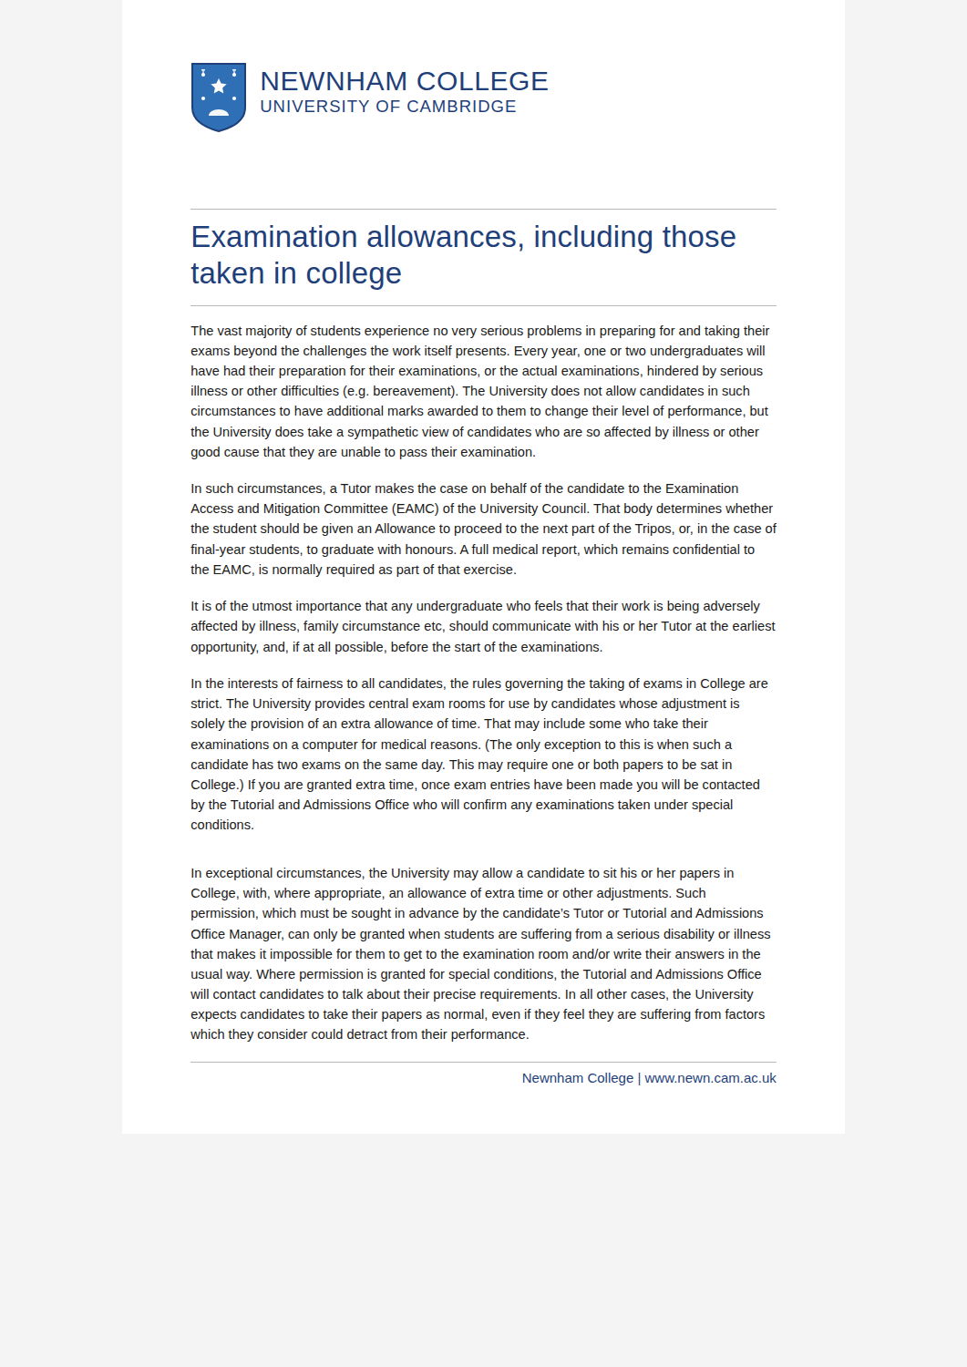Newnham College
University of Cambridge
Examination allowances, including those taken in college
The vast majority of students experience no very serious problems in preparing for and taking their exams beyond the challenges the work itself presents. Every year, one or two undergraduates will have had their preparation for their examinations, or the actual examinations, hindered by serious illness or other difficulties (e.g. bereavement). The University does not allow candidates in such circumstances to have additional marks awarded to them to change their level of performance, but the University does take a sympathetic view of candidates who are so affected by illness or other good cause that they are unable to pass their examination.
In such circumstances, a Tutor makes the case on behalf of the candidate to the Examination Access and Mitigation Committee (EAMC) of the University Council. That body determines whether the student should be given an Allowance to proceed to the next part of the Tripos, or, in the case of final-year students, to graduate with honours. A full medical report, which remains confidential to the EAMC, is normally required as part of that exercise.
It is of the utmost importance that any undergraduate who feels that their work is being adversely affected by illness, family circumstance etc, should communicate with his or her Tutor at the earliest opportunity, and, if at all possible, before the start of the examinations.
In the interests of fairness to all candidates, the rules governing the taking of exams in College are strict. The University provides central exam rooms for use by candidates whose adjustment is solely the provision of an extra allowance of time. That may include some who take their examinations on a computer for medical reasons. (The only exception to this is when such a candidate has two exams on the same day. This may require one or both papers to be sat in College.) If you are granted extra time, once exam entries have been made you will be contacted by the Tutorial and Admissions Office who will confirm any examinations taken under special conditions.
In exceptional circumstances, the University may allow a candidate to sit his or her papers in College, with, where appropriate, an allowance of extra time or other adjustments. Such permission, which must be sought in advance by the candidate’s Tutor or Tutorial and Admissions Office Manager, can only be granted when students are suffering from a serious disability or illness that makes it impossible for them to get to the examination room and/or write their answers in the usual way. Where permission is granted for special conditions, the Tutorial and Admissions Office will contact candidates to talk about their precise requirements. In all other cases, the University expects candidates to take their papers as normal, even if they feel they are suffering from factors which they consider could detract from their performance.
Newnham College | www.newn.cam.ac.uk